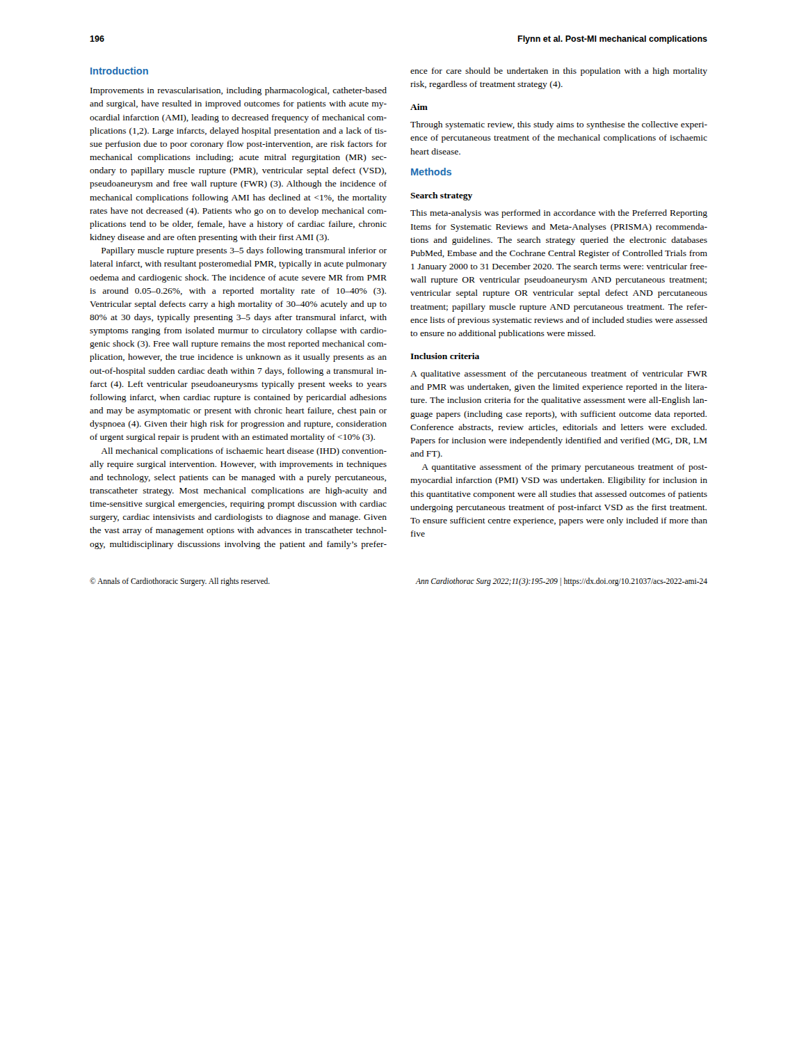196
Flynn et al. Post-MI mechanical complications
Introduction
Improvements in revascularisation, including pharmacological, catheter-based and surgical, have resulted in improved outcomes for patients with acute myocardial infarction (AMI), leading to decreased frequency of mechanical complications (1,2). Large infarcts, delayed hospital presentation and a lack of tissue perfusion due to poor coronary flow post-intervention, are risk factors for mechanical complications including; acute mitral regurgitation (MR) secondary to papillary muscle rupture (PMR), ventricular septal defect (VSD), pseudoaneurysm and free wall rupture (FWR) (3). Although the incidence of mechanical complications following AMI has declined at <1%, the mortality rates have not decreased (4). Patients who go on to develop mechanical complications tend to be older, female, have a history of cardiac failure, chronic kidney disease and are often presenting with their first AMI (3).
Papillary muscle rupture presents 3–5 days following transmural inferior or lateral infarct, with resultant posteromedial PMR, typically in acute pulmonary oedema and cardiogenic shock. The incidence of acute severe MR from PMR is around 0.05–0.26%, with a reported mortality rate of 10–40% (3). Ventricular septal defects carry a high mortality of 30–40% acutely and up to 80% at 30 days, typically presenting 3–5 days after transmural infarct, with symptoms ranging from isolated murmur to circulatory collapse with cardiogenic shock (3). Free wall rupture remains the most reported mechanical complication, however, the true incidence is unknown as it usually presents as an out-of-hospital sudden cardiac death within 7 days, following a transmural infarct (4). Left ventricular pseudoaneurysms typically present weeks to years following infarct, when cardiac rupture is contained by pericardial adhesions and may be asymptomatic or present with chronic heart failure, chest pain or dyspnoea (4). Given their high risk for progression and rupture, consideration of urgent surgical repair is prudent with an estimated mortality of <10% (3).
All mechanical complications of ischaemic heart disease (IHD) conventionally require surgical intervention. However, with improvements in techniques and technology, select patients can be managed with a purely percutaneous, transcatheter strategy. Most mechanical complications are high-acuity and time-sensitive surgical emergencies, requiring prompt discussion with cardiac surgery, cardiac intensivists and cardiologists to diagnose and manage. Given the vast array of management options with advances in transcatheter technology, multidisciplinary discussions involving the patient and family’s preference for care should be undertaken in this population with a high mortality risk, regardless of treatment strategy (4).
Aim
Through systematic review, this study aims to synthesise the collective experience of percutaneous treatment of the mechanical complications of ischaemic heart disease.
Methods
Search strategy
This meta-analysis was performed in accordance with the Preferred Reporting Items for Systematic Reviews and Meta-Analyses (PRISMA) recommendations and guidelines. The search strategy queried the electronic databases PubMed, Embase and the Cochrane Central Register of Controlled Trials from 1 January 2000 to 31 December 2020. The search terms were: ventricular free-wall rupture OR ventricular pseudoaneurysm AND percutaneous treatment; ventricular septal rupture OR ventricular septal defect AND percutaneous treatment; papillary muscle rupture AND percutaneous treatment. The reference lists of previous systematic reviews and of included studies were assessed to ensure no additional publications were missed.
Inclusion criteria
A qualitative assessment of the percutaneous treatment of ventricular FWR and PMR was undertaken, given the limited experience reported in the literature. The inclusion criteria for the qualitative assessment were all-English language papers (including case reports), with sufficient outcome data reported. Conference abstracts, review articles, editorials and letters were excluded. Papers for inclusion were independently identified and verified (MG, DR, LM and FT).
A quantitative assessment of the primary percutaneous treatment of post-myocardial infarction (PMI) VSD was undertaken. Eligibility for inclusion in this quantitative component were all studies that assessed outcomes of patients undergoing percutaneous treatment of post-infarct VSD as the first treatment. To ensure sufficient centre experience, papers were only included if more than five
© Annals of Cardiothoracic Surgery. All rights reserved.
Ann Cardiothorac Surg 2022;11(3):195-209 | https://dx.doi.org/10.21037/acs-2022-ami-24